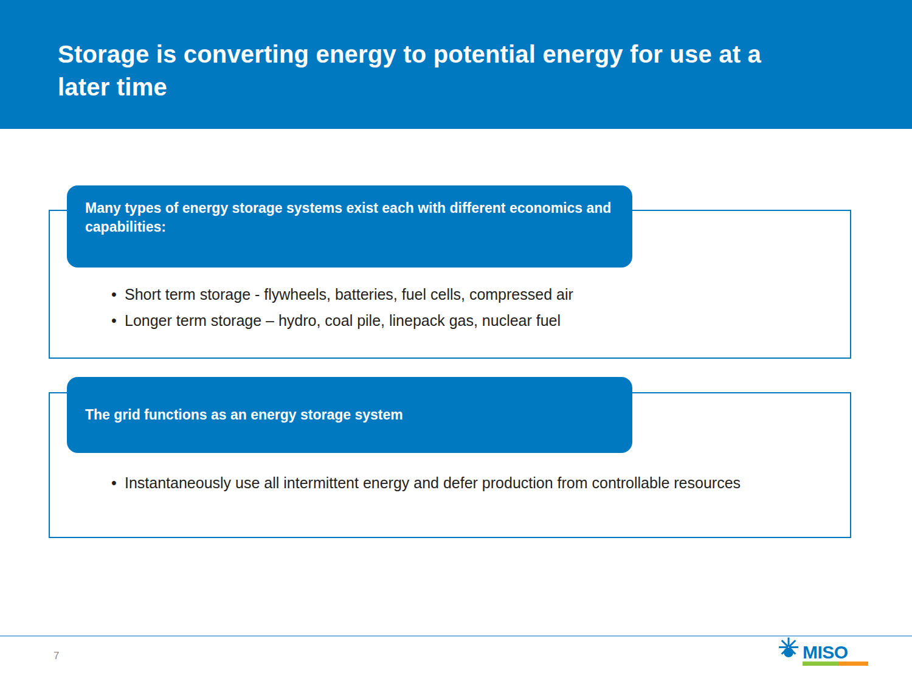Storage is converting energy to potential energy for use at a later time
Many types of energy storage systems exist each with different economics and capabilities:
Short term storage - flywheels, batteries, fuel cells, compressed air
Longer term storage – hydro, coal pile, linepack gas, nuclear fuel
The grid functions as an energy storage system
Instantaneously use all intermittent energy and defer production from controllable resources
7
MISO